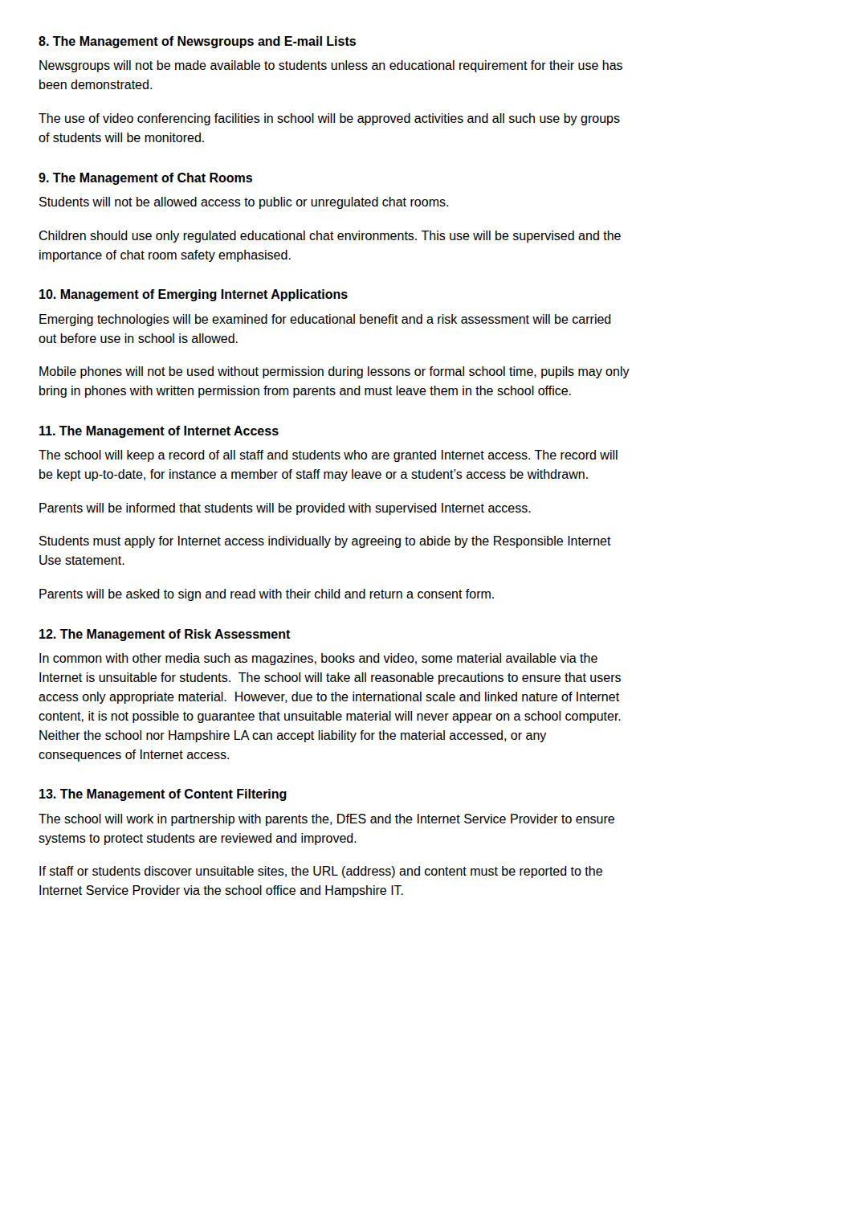8. The Management of Newsgroups and E-mail Lists
Newsgroups will not be made available to students unless an educational requirement for their use has been demonstrated.
The use of video conferencing facilities in school will be approved activities and all such use by groups of students will be monitored.
9. The Management of Chat Rooms
Students will not be allowed access to public or unregulated chat rooms.
Children should use only regulated educational chat environments. This use will be supervised and the importance of chat room safety emphasised.
10. Management of Emerging Internet Applications
Emerging technologies will be examined for educational benefit and a risk assessment will be carried out before use in school is allowed.
Mobile phones will not be used without permission during lessons or formal school time, pupils may only bring in phones with written permission from parents and must leave them in the school office.
11. The Management of Internet Access
The school will keep a record of all staff and students who are granted Internet access. The record will be kept up-to-date, for instance a member of staff may leave or a student’s access be withdrawn.
Parents will be informed that students will be provided with supervised Internet access.
Students must apply for Internet access individually by agreeing to abide by the Responsible Internet Use statement.
Parents will be asked to sign and read with their child and return a consent form.
12. The Management of Risk Assessment
In common with other media such as magazines, books and video, some material available via the Internet is unsuitable for students. The school will take all reasonable precautions to ensure that users access only appropriate material. However, due to the international scale and linked nature of Internet content, it is not possible to guarantee that unsuitable material will never appear on a school computer. Neither the school nor Hampshire LA can accept liability for the material accessed, or any consequences of Internet access.
13. The Management of Content Filtering
The school will work in partnership with parents the, DfES and the Internet Service Provider to ensure systems to protect students are reviewed and improved.
If staff or students discover unsuitable sites, the URL (address) and content must be reported to the Internet Service Provider via the school office and Hampshire IT.